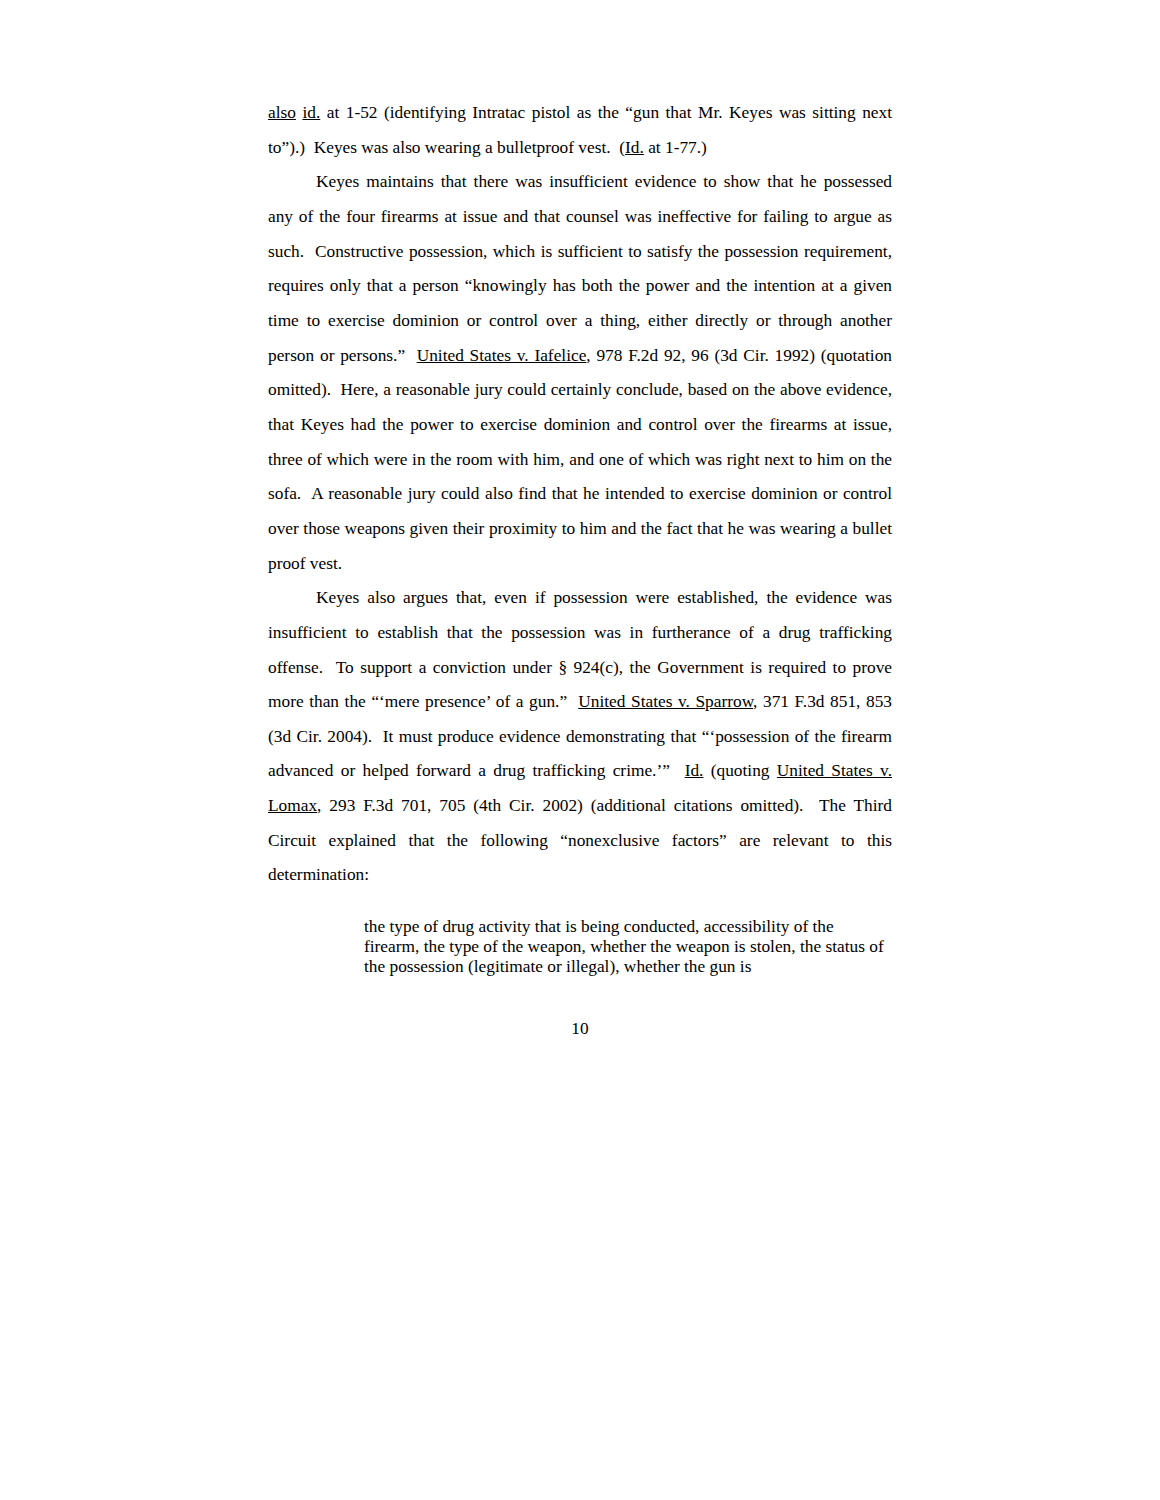also id. at 1-52 (identifying Intratac pistol as the “gun that Mr. Keyes was sitting next to”).) Keyes was also wearing a bulletproof vest. (Id. at 1-77.)
Keyes maintains that there was insufficient evidence to show that he possessed any of the four firearms at issue and that counsel was ineffective for failing to argue as such. Constructive possession, which is sufficient to satisfy the possession requirement, requires only that a person “knowingly has both the power and the intention at a given time to exercise dominion or control over a thing, either directly or through another person or persons.” United States v. Iafelice, 978 F.2d 92, 96 (3d Cir. 1992) (quotation omitted). Here, a reasonable jury could certainly conclude, based on the above evidence, that Keyes had the power to exercise dominion and control over the firearms at issue, three of which were in the room with him, and one of which was right next to him on the sofa. A reasonable jury could also find that he intended to exercise dominion or control over those weapons given their proximity to him and the fact that he was wearing a bullet proof vest.
Keyes also argues that, even if possession were established, the evidence was insufficient to establish that the possession was in furtherance of a drug trafficking offense. To support a conviction under § 924(c), the Government is required to prove more than the “‘mere presence’ of a gun.” United States v. Sparrow, 371 F.3d 851, 853 (3d Cir. 2004). It must produce evidence demonstrating that “‘possession of the firearm advanced or helped forward a drug trafficking crime.’” Id. (quoting United States v. Lomax, 293 F.3d 701, 705 (4th Cir. 2002) (additional citations omitted). The Third Circuit explained that the following “nonexclusive factors” are relevant to this determination:
the type of drug activity that is being conducted, accessibility of the firearm, the type of the weapon, whether the weapon is stolen, the status of the possession (legitimate or illegal), whether the gun is
10